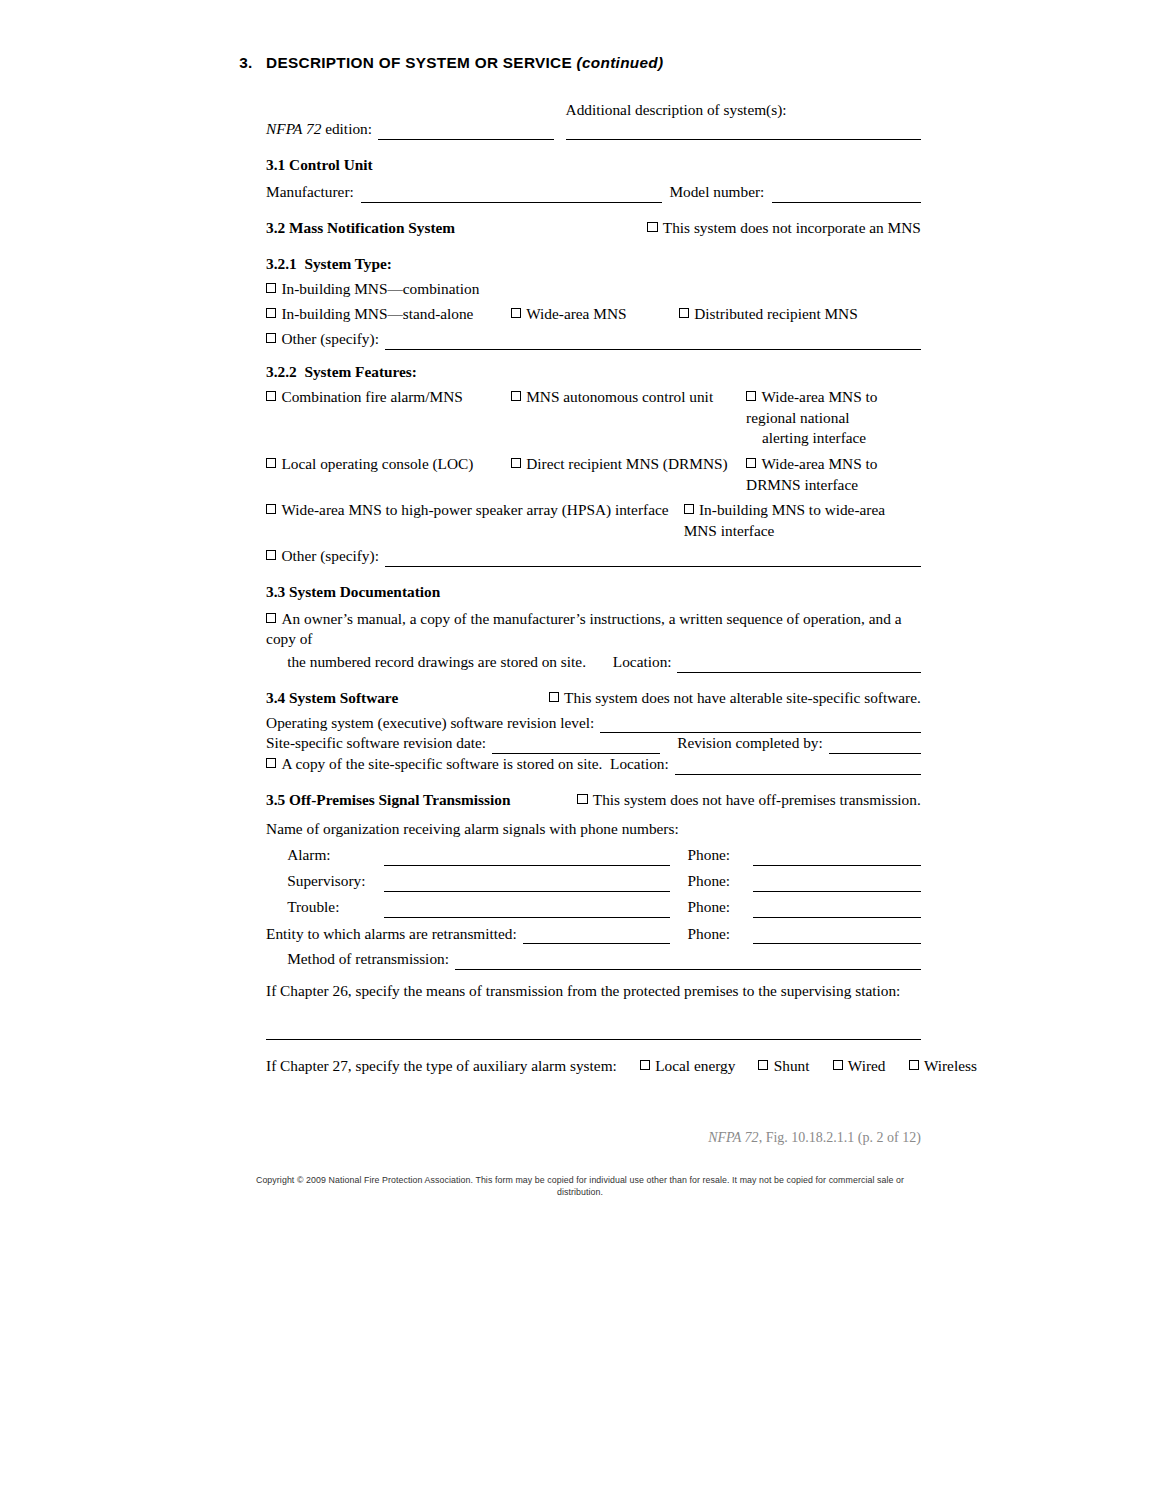3. DESCRIPTION OF SYSTEM OR SERVICE (continued)
NFPA 72 edition:
Additional description of system(s):
3.1 Control Unit
Manufacturer: Model number:
3.2 Mass Notification System
This system does not incorporate an MNS
3.2.1 System Type:
In-building MNS—combination
In-building MNS—stand-alone
Wide-area MNS
Distributed recipient MNS
Other (specify):
3.2.2 System Features:
Combination fire alarm/MNS
MNS autonomous control unit
Wide-area MNS to regional nationalalerting interface
Local operating console (LOC)
Direct recipient MNS (DRMNS)
Wide-area MNS to DRMNS interface
Wide-area MNS to high-power speaker array (HPSA) interface
In-building MNS to wide-area MNS interface
Other (specify):
3.3 System Documentation
An owner’s manual, a copy of the manufacturer’s instructions, a written sequence of operation, and a copy of
the numbered record drawings are stored on site. Location:
3.4 System Software
This system does not have alterable site-specific software.
Operating system (executive) software revision level:
Site-specific software revision date: Revision completed by:
A copy of the site-specific software is stored on site. Location:
3.5 Off-Premises Signal Transmission
This system does not have off-premises transmission.
Name of organization receiving alarm signals with phone numbers:
Alarm: Phone:
Supervisory: Phone:
Trouble: Phone:
Entity to which alarms are retransmitted: Phone:
Method of retransmission:
If Chapter 26, specify the means of transmission from the protected premises to the supervising station:
If Chapter 27, specify the type of auxiliary alarm system: Local energy Shunt Wired Wireless
NFPA 72, Fig. 10.18.2.1.1 (p. 2 of 12)
Copyright © 2009 National Fire Protection Association. This form may be copied for individual use other than for resale. It may not be copied for commercial sale or distribution.